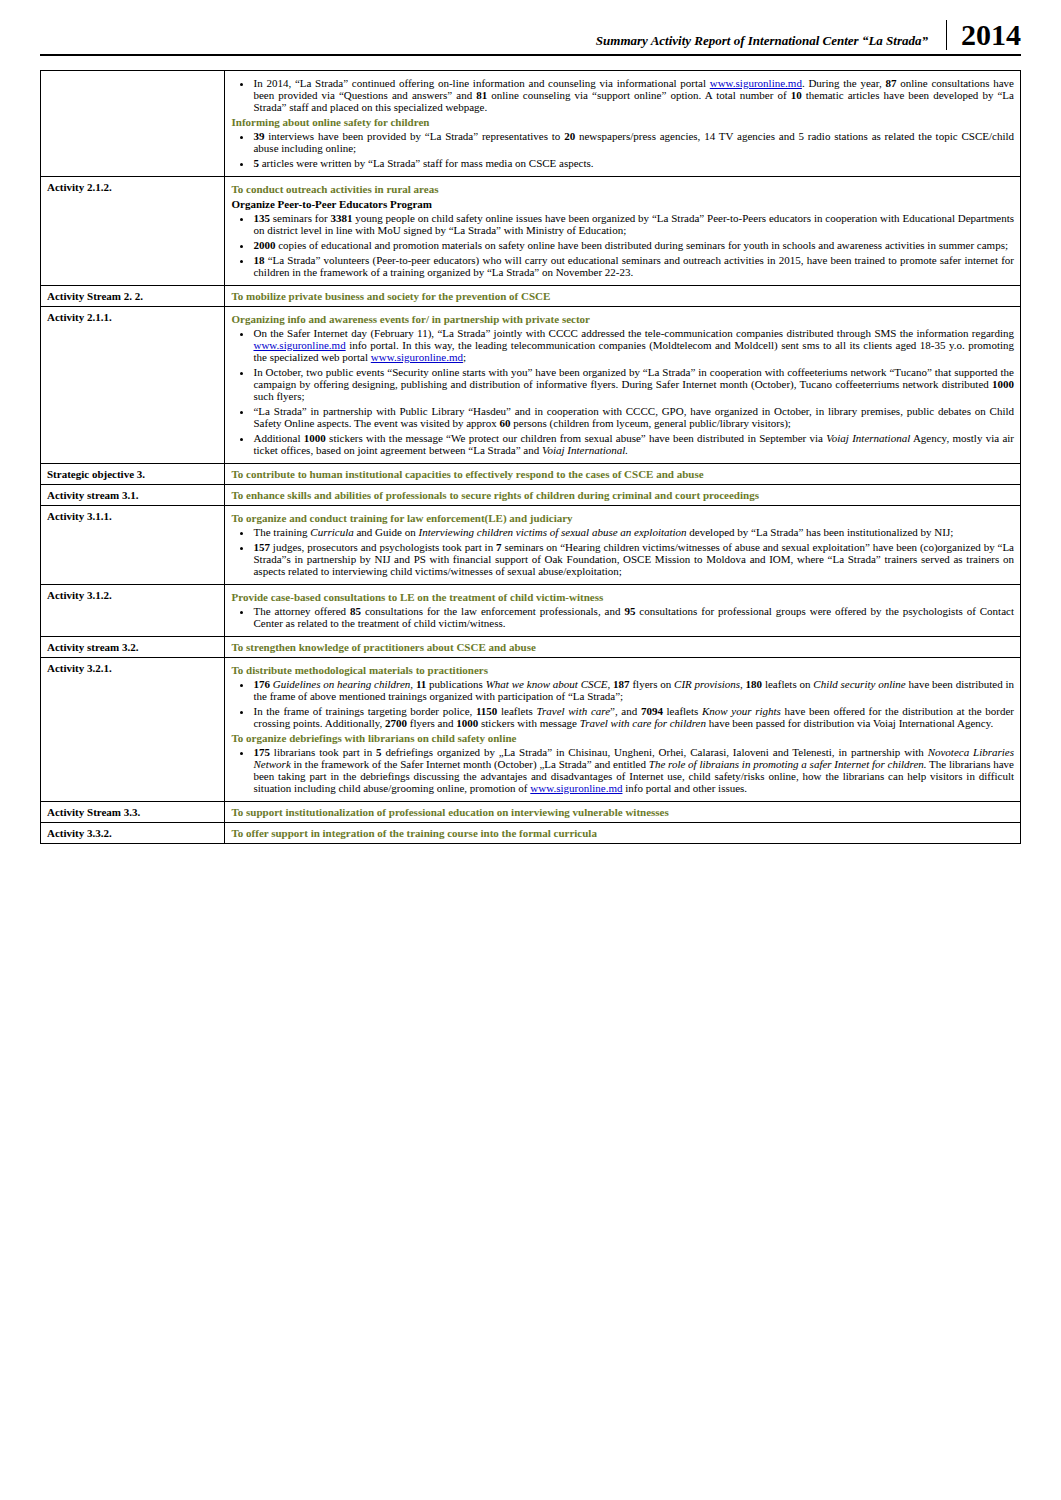Summary Activity Report of International Center “La Strada” 2014
| | In 2014, “La Strada” continued offering on-line information and counseling via informational portal www.siguronline.md . During the year, 87 online consultations have been provided via “Questions and answers” and 81 online counseling via “support online” option. A total number of 10 thematic articles have been developed by “La Strada” staff and placed on this specialized webpage. Informing about online safety for children 39 interviews have been provided by “La Strada” representatives to 20 newspapers/press agencies, 14 TV agencies and 5 radio stations as related the topic CSCE/child abuse including online; 5 articles were written by “La Strada” staff for mass media on CSCE aspects. |
| Activity 2.1.2. | To conduct outreach activities in rural areas Organize Peer-to-Peer Educators Program 135 seminars for 3381 young people on child safety online issues have been organized by “La Strada” Peer-to-Peers educators in cooperation with Educational Departments on district level in line with MoU signed by “La Strada” with Ministry of Education; 2000 copies of educational and promotion materials on safety online have been distributed during seminars for youth in schools and awareness activities in summer camps; 18 “La Strada” volunteers (Peer-to-peer educators) who will carry out educational seminars and outreach activities in 2015, have been trained to promote safer internet for children in the framework of a training organized by “La Strada” on November 22-23. |
| Activity Stream 2. 2. | To mobilize private business and society for the prevention of CSCE |
| Activity 2.1.1. | Organizing info and awareness events for/ in partnership with private sector On the Safer Internet day (February 11), “La Strada” jointly with CCCC addressed the tele-communication companies distributed through SMS the information regarding www.siguronline.md info portal. In this way, the leading telecommunication companies (Moldtelecom and Moldcell) sent sms to all its clients aged 18-35 y.o. promoting the specialized web portal www.siguronline.md ; In October, two public events “Security online starts with you” have been organized by “La Strada” in cooperation with coffeeteriums network “Tucano” that supported the campaign by offering designing, publishing and distribution of informative flyers. During Safer Internet month (October), Tucano coffeeterriums network distributed 1000 such flyers; “La Strada” in partnership with Public Library “Hasdeu” and in cooperation with CCCC, GPO, have organized in October, in library premises, public debates on Child Safety Online aspects. The event was visited by approx 60 persons (children from lyceum, general public/library visitors); Additional 1000 stickers with the message “We protect our children from sexual abuse” have been distributed in September via Voiaj International Agency, mostly via air ticket offices, based on joint agreement between “La Strada” and Voiaj International. |
| Strategic objective 3. | To contribute to human institutional capacities to effectively respond to the cases of CSCE and abuse |
| Activity stream 3.1. | To enhance skills and abilities of professionals to secure rights of children during criminal and court proceedings |
| Activity 3.1.1. | To organize and conduct training for law enforcement(LE) and judiciary The training Curricula and Guide on Interviewing children victims of sexual abuse an exploitation developed by “La Strada” has been institutionalized by NIJ; 157 judges, prosecutors and psychologists took part in 7 seminars on “Hearing children victims/witnesses of abuse and sexual exploitation” have been (co)organized by “La Strada”s in partnership by NIJ and PS with financial support of Oak Foundation, OSCE Mission to Moldova and IOM, where “La Strada” trainers served as trainers on aspects related to interviewing child victims/witnesses of sexual abuse/exploitation; |
| Activity 3.1.2. | Provide case-based consultations to LE on the treatment of child victim-witness The attorney offered 85 consultations for the law enforcement professionals, and 95 consultations for professional groups were offered by the psychologists of Contact Center as related to the treatment of child victim/witness. |
| Activity stream 3.2. | To strengthen knowledge of practitioners about CSCE and abuse |
| Activity 3.2.1. | To distribute methodological materials to practitioners 176 Guidelines on hearing children , 11 publications What we know about CSCE , 187 flyers on CIR provisions , 180 leaflets on Child security online have been distributed in the frame of above mentioned trainings organized with participation of “La Strada”; In the frame of trainings targeting border police, 1150 leaflets Travel with care ”, and 7094 leaflets Know your rights have been offered for the distribution at the border crossing points. Additionally, 2700 flyers and 1000 stickers with message Travel with care for children have been passed for distribution via Voiaj International Agency. To organize debriefings with librarians on child safety online 175 librarians took part in 5 defriefings organized by „La Strada” in Chisinau, Ungheni, Orhei, Calarasi, Ialoveni and Telenesti, in partnership with Novoteca Libraries Network in the framework of the Safer Internet month (October) „La Strada” and entitled The role of libraians in promoting a safer Internet for children. The librarians have been taking part in the debriefings discussing the advantajes and disadvantages of Internet use, child safety/risks online, how the librarians can help visitors in difficult situation including child abuse/grooming online, promotion of www.siguronline.md info portal and other issues. |
| Activity Stream 3.3. | To support institutionalization of professional education on interviewing vulnerable witnesses |
| Activity 3.3.2. | To offer support in integration of the training course into the formal curricula |